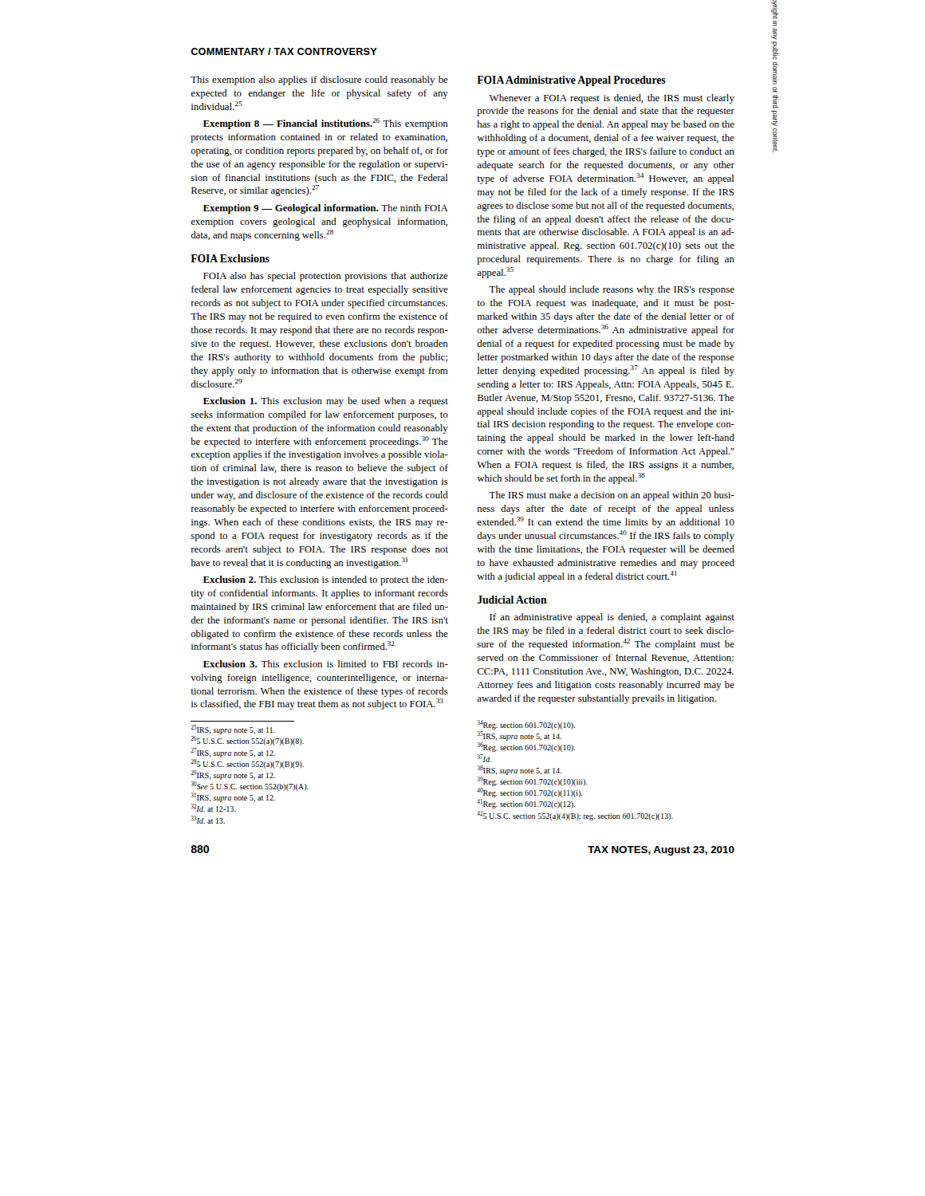(C) Tax Analysts 2010. All rights reserved. Tax Analysts does not claim copyright in any public domain or third party content.
COMMENTARY / TAX CONTROVERSY
This exemption also applies if disclosure could reasonably be expected to endanger the life or physical safety of any individual.25
Exemption 8 — Financial institutions.26 This exemption protects information contained in or related to examination, operating, or condition reports prepared by, on behalf of, or for the use of an agency responsible for the regulation or supervision of financial institutions (such as the FDIC, the Federal Reserve, or similar agencies).27
Exemption 9 — Geological information. The ninth FOIA exemption covers geological and geophysical information, data, and maps concerning wells.28
FOIA Exclusions
FOIA also has special protection provisions that authorize federal law enforcement agencies to treat especially sensitive records as not subject to FOIA under specified circumstances. The IRS may not be required to even confirm the existence of those records. It may respond that there are no records responsive to the request. However, these exclusions don't broaden the IRS's authority to withhold documents from the public; they apply only to information that is otherwise exempt from disclosure.29
Exclusion 1. This exclusion may be used when a request seeks information compiled for law enforcement purposes, to the extent that production of the information could reasonably be expected to interfere with enforcement proceedings.30 The exception applies if the investigation involves a possible violation of criminal law, there is reason to believe the subject of the investigation is not already aware that the investigation is under way, and disclosure of the existence of the records could reasonably be expected to interfere with enforcement proceedings. When each of these conditions exists, the IRS may respond to a FOIA request for investigatory records as if the records aren't subject to FOIA. The IRS response does not have to reveal that it is conducting an investigation.31
Exclusion 2. This exclusion is intended to protect the identity of confidential informants. It applies to informant records maintained by IRS criminal law enforcement that are filed under the informant's name or personal identifier. The IRS isn't obligated to confirm the existence of these records unless the informant's status has officially been confirmed.32
Exclusion 3. This exclusion is limited to FBI records involving foreign intelligence, counterintelligence, or international terrorism. When the existence of these types of records is classified, the FBI may treat them as not subject to FOIA.33
FOIA Administrative Appeal Procedures
Whenever a FOIA request is denied, the IRS must clearly provide the reasons for the denial and state that the requester has a right to appeal the denial. An appeal may be based on the withholding of a document, denial of a fee waiver request, the type or amount of fees charged, the IRS's failure to conduct an adequate search for the requested documents, or any other type of adverse FOIA determination.34 However, an appeal may not be filed for the lack of a timely response. If the IRS agrees to disclose some but not all of the requested documents, the filing of an appeal doesn't affect the release of the documents that are otherwise disclosable. A FOIA appeal is an administrative appeal. Reg. section 601.702(c)(10) sets out the procedural requirements. There is no charge for filing an appeal.35
The appeal should include reasons why the IRS's response to the FOIA request was inadequate, and it must be postmarked within 35 days after the date of the denial letter or of other adverse determinations.36 An administrative appeal for denial of a request for expedited processing must be made by letter postmarked within 10 days after the date of the response letter denying expedited processing.37 An appeal is filed by sending a letter to: IRS Appeals, Attn: FOIA Appeals, 5045 E. Butler Avenue, M/Stop 55201, Fresno, Calif. 93727-5136. The appeal should include copies of the FOIA request and the initial IRS decision responding to the request. The envelope containing the appeal should be marked in the lower left-hand corner with the words ''Freedom of Information Act Appeal.'' When a FOIA request is filed, the IRS assigns it a number, which should be set forth in the appeal.38
The IRS must make a decision on an appeal within 20 business days after the date of receipt of the appeal unless extended.39 It can extend the time limits by an additional 10 days under unusual circumstances.40 If the IRS fails to comply with the time limitations, the FOIA requester will be deemed to have exhausted administrative remedies and may proceed with a judicial appeal in a federal district court.41
Judicial Action
If an administrative appeal is denied, a complaint against the IRS may be filed in a federal district court to seek disclosure of the requested information.42 The complaint must be served on the Commissioner of Internal Revenue, Attention: CC:PA, 1111 Constitution Ave., NW, Washington, D.C. 20224. Attorney fees and litigation costs reasonably incurred may be awarded if the requester substantially prevails in litigation.
25IRS, supra note 5, at 11.
265 U.S.C. section 552(a)(7)(B)(8).
27IRS, supra note 5, at 12.
285 U.S.C. section 552(a)(7)(B)(9).
29IRS, supra note 5, at 12.
30See 5 U.S.C. section 552(b)(7)(A).
31IRS, supra note 5, at 12.
32Id. at 12-13.
33Id. at 13.
34Reg. section 601.702(c)(10).
35IRS, supra note 5, at 14.
36Reg. section 601.702(c)(10).
37Id.
38IRS, supra note 5, at 14.
39Reg. section 601.702(c)(10)(iii).
40Reg. section 601.702(c)(11)(i).
41Reg. section 601.702(c)(12).
425 U.S.C. section 552(a)(4)(B); reg. section 601.702(c)(13).
880
TAX NOTES, August 23, 2010